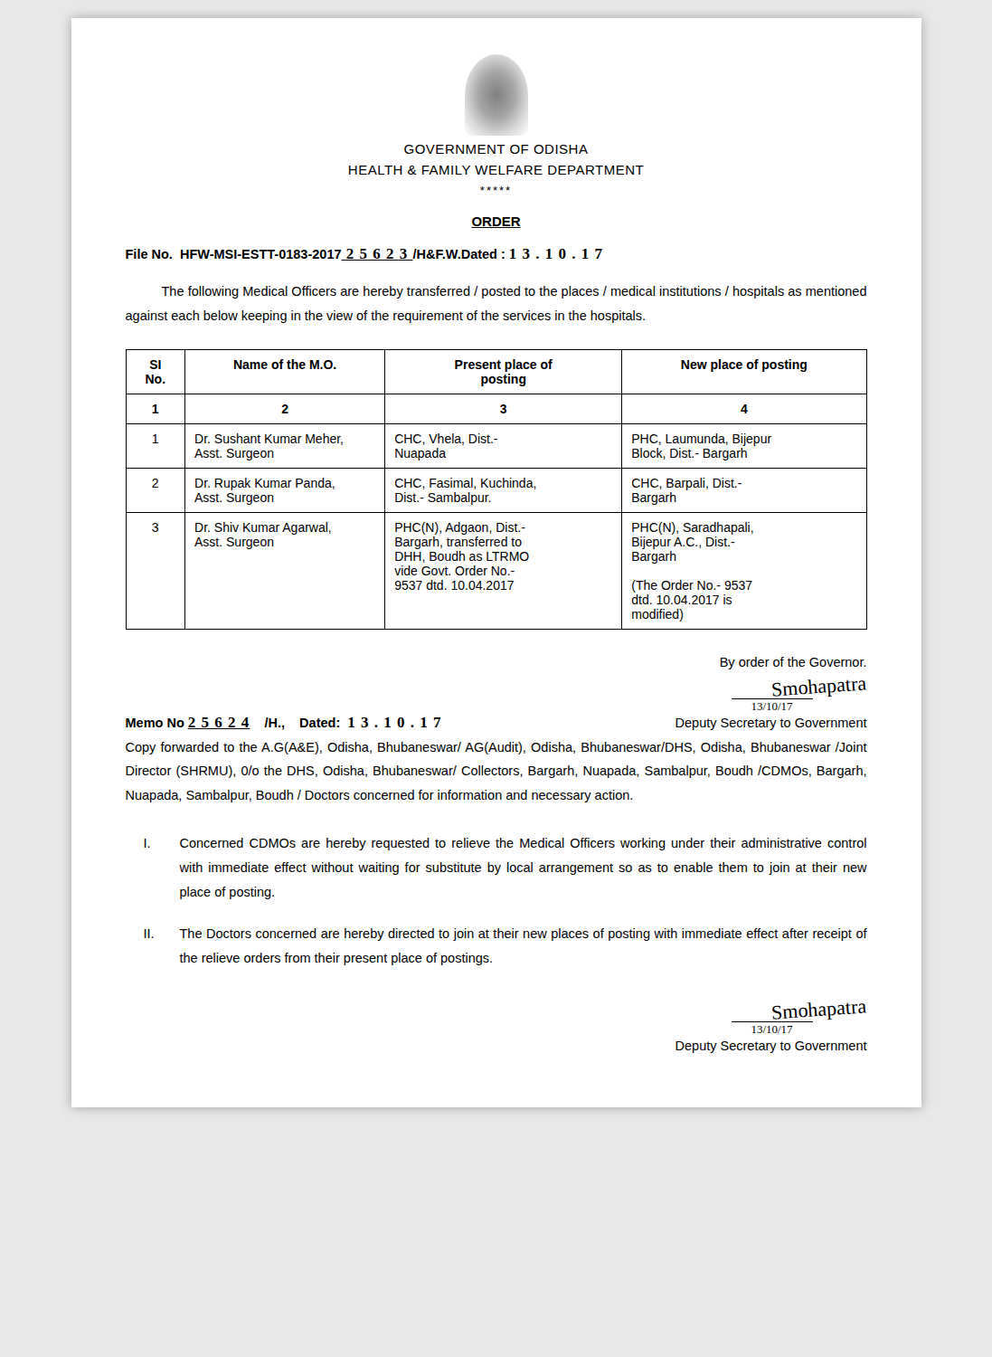GOVERNMENT OF ODISHA
HEALTH & FAMILY WELFARE DEPARTMENT
*****
ORDER
File No. HFW-MSI-ESTT-0183-2017 2 5 6 2 3 /H&F.W.Dated : 1 3 . 1 0 . 1 7
The following Medical Officers are hereby transferred / posted to the places / medical institutions / hospitals as mentioned against each below keeping in the view of the requirement of the services in the hospitals.
| SI No. | Name of the M.O. | Present place of posting | New place of posting |
| --- | --- | --- | --- |
| 1 | 2 | 3 | 4 |
| 1 | Dr. Sushant Kumar Meher, Asst. Surgeon | CHC, Vhela, Dist.- Nuapada | PHC, Laumunda, Bijepur Block, Dist.- Bargarh |
| 2 | Dr. Rupak Kumar Panda, Asst. Surgeon | CHC, Fasimal, Kuchinda, Dist.- Sambalpur. | CHC, Barpali, Dist.- Bargarh |
| 3 | Dr. Shiv Kumar Agarwal, Asst. Surgeon | PHC(N), Adgaon, Dist.- Bargarh, transferred to DHH, Boudh as LTRMO vide Govt. Order No.- 9537 dtd. 10.04.2017 | PHC(N), Saradhapali, Bijepur A.C., Dist.- Bargarh (The Order No.- 9537 dtd. 10.04.2017 is modified) |
By order of the Governor.
Smohapatra 13/10/17
Deputy Secretary to Government
Memo No 2 5 6 2 4 /H., Dated: 1 3 . 1 0 . 1 7
Copy forwarded to the A.G(A&E), Odisha, Bhubaneswar/ AG(Audit), Odisha, Bhubaneswar/DHS, Odisha, Bhubaneswar /Joint Director (SHRMU), 0/o the DHS, Odisha, Bhubaneswar/ Collectors, Bargarh, Nuapada, Sambalpur, Boudh /CDMOs, Bargarh, Nuapada, Sambalpur, Boudh / Doctors concerned for information and necessary action.
Concerned CDMOs are hereby requested to relieve the Medical Officers working under their administrative control with immediate effect without waiting for substitute by local arrangement so as to enable them to join at their new place of posting.
The Doctors concerned are hereby directed to join at their new places of posting with immediate effect after receipt of the relieve orders from their present place of postings.
Smohapatra 13/10/17
Deputy Secretary to Government